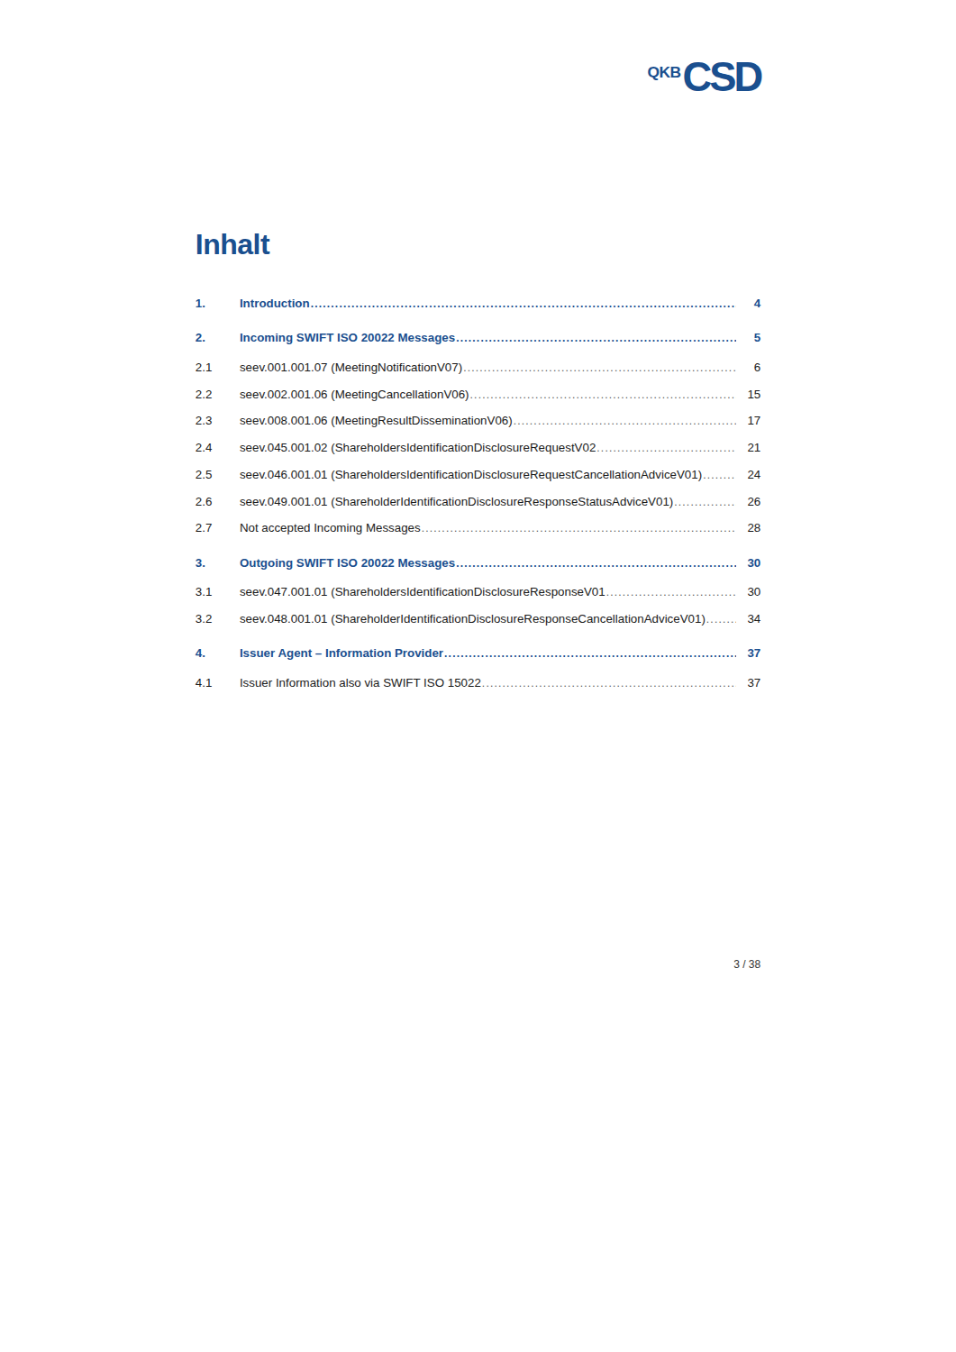QKB CSD
Inhalt
1. Introduction .................................................................................................................................................................. 4
2. Incoming SWIFT ISO 20022 Messages ................................................................................................................. 5
2.1 seev.001.001.07 (MeetingNotificationV07) ................................................................................................................. 6
2.2 seev.002.001.06 (MeetingCancellationV06) ............................................................................................................... 15
2.3 seev.008.001.06 (MeetingResultDisseminationV06) ................................................................................................. 17
2.4 seev.045.001.02 (ShareholdersIdentificationDisclosureRequestV02 ......................................................................... 21
2.5 seev.046.001.01 (ShareholdersIdentificationDisclosureRequestCancellationAdviceV01) ............................. 24
2.6 seev.049.001.01 (ShareholderIdentificationDisclosureResponseStatusAdviceV01) ......................................... 26
2.7 Not accepted Incoming Messages ......................................................................................................................... 28
3. Outgoing SWIFT ISO 20022 Messages ................................................................................................................ 30
3.1 seev.047.001.01 (ShareholdersIdentificationDisclosureResponseV01 ....................................................................... 30
3.2 seev.048.001.01 (ShareholderIdentificationDisclosureResponseCancellationAdviceV01) ............................. 34
4. Issuer Agent – Information Provider ................................................................................................................. 37
4.1 Issuer Information also via SWIFT ISO 15022 ............................................................................................................. 37
3 / 38